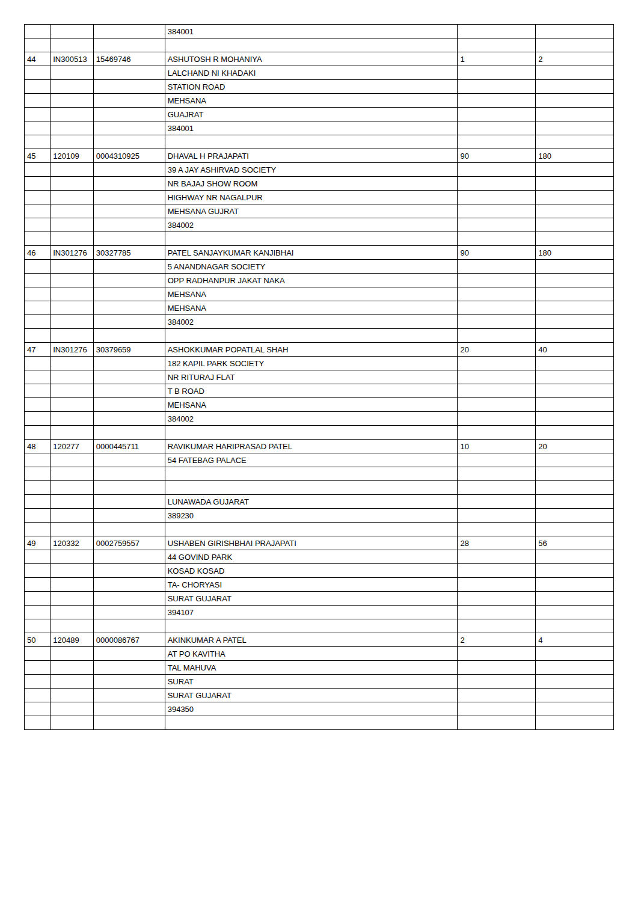| | | | 384001 | | |
| 44 | IN300513 | 15469746 | ASHUTOSH R MOHANIYA | 1 | 2 |
| | | | LALCHAND NI KHADAKI | | |
| | | | STATION ROAD | | |
| | | | MEHSANA | | |
| | | | GUAJRAT | | |
| | | | 384001 | | |
| 45 | 120109 | 0004310925 | DHAVAL H PRAJAPATI | 90 | 180 |
| | | | 39 A JAY ASHIRVAD SOCIETY | | |
| | | | NR BAJAJ SHOW ROOM | | |
| | | | HIGHWAY NR NAGALPUR | | |
| | | | MEHSANA GUJRAT | | |
| | | | 384002 | | |
| 46 | IN301276 | 30327785 | PATEL SANJAYKUMAR KANJIBHAI | 90 | 180 |
| | | | 5 ANANDNAGAR SOCIETY | | |
| | | | OPP RADHANPUR JAKAT NAKA | | |
| | | | MEHSANA | | |
| | | | MEHSANA | | |
| | | | 384002 | | |
| 47 | IN301276 | 30379659 | ASHOKKUMAR POPATLAL SHAH | 20 | 40 |
| | | | 182 KAPIL PARK SOCIETY | | |
| | | | NR RITURAJ FLAT | | |
| | | | T B ROAD | | |
| | | | MEHSANA | | |
| | | | 384002 | | |
| 48 | 120277 | 0000445711 | RAVIKUMAR HARIPRASAD PATEL | 10 | 20 |
| | | | 54 FATEBAG PALACE | | |
| | | | LUNAWADA GUJARAT | | |
| | | | 389230 | | |
| 49 | 120332 | 0002759557 | USHABEN GIRISHBHAI PRAJAPATI | 28 | 56 |
| | | | 44 GOVIND PARK | | |
| | | | KOSAD KOSAD | | |
| | | | TA- CHORYASI | | |
| | | | SURAT GUJARAT | | |
| | | | 394107 | | |
| 50 | 120489 | 0000086767 | AKINKUMAR A PATEL | 2 | 4 |
| | | | AT PO KAVITHA | | |
| | | | TAL MAHUVA | | |
| | | | SURAT | | |
| | | | SURAT GUJARAT | | |
| | | | 394350 | | |